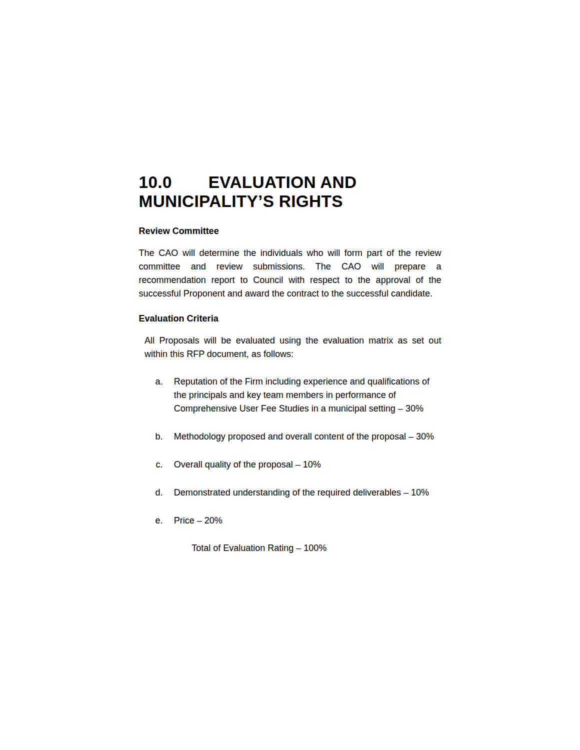10.0 EVALUATION AND MUNICIPALITY’S RIGHTS
Review Committee
The CAO will determine the individuals who will form part of the review committee and review submissions. The CAO will prepare a recommendation report to Council with respect to the approval of the successful Proponent and award the contract to the successful candidate.
Evaluation Criteria
All Proposals will be evaluated using the evaluation matrix as set out within this RFP document, as follows:
Reputation of the Firm including experience and qualifications of the principals and key team members in performance of Comprehensive User Fee Studies in a municipal setting – 30%
Methodology proposed and overall content of the proposal – 30%
Overall quality of the proposal – 10%
Demonstrated understanding of the required deliverables – 10%
Price – 20%
Total of Evaluation Rating – 100%